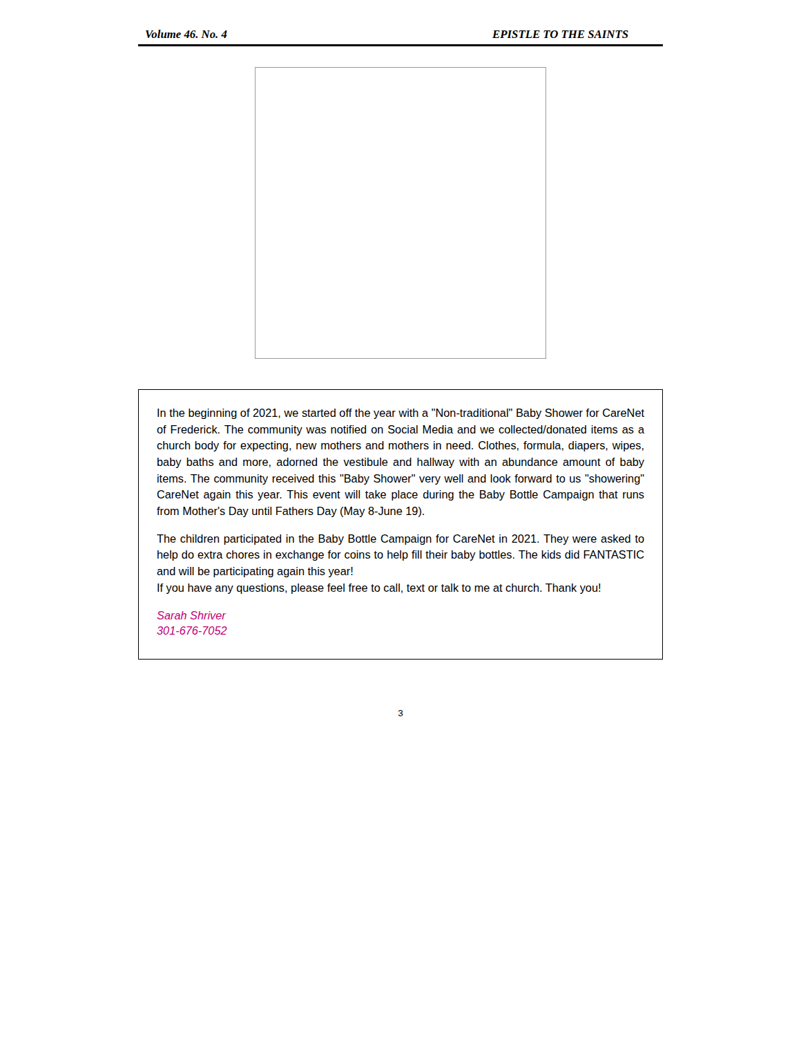Volume 46. No. 4 EPISTLE TO THE SAINTS
In the beginning of 2021, we started off the year with a "Non-traditional" Baby Shower for CareNet of Frederick. The community was notified on Social Media and we collected/donated items as a church body for expecting, new mothers and mothers in need. Clothes, formula, diapers, wipes, baby baths and more, adorned the vestibule and hallway with an abundance amount of baby items. The community received this "Baby Shower" very well and look forward to us "showering" CareNet again this year. This event will take place during the Baby Bottle Campaign that runs from Mother's Day until Fathers Day (May 8-June 19).
The children participated in the Baby Bottle Campaign for CareNet in 2021. They were asked to help do extra chores in exchange for coins to help fill their baby bottles. The kids did FANTASTIC and will be participating again this year!
If you have any questions, please feel free to call, text or talk to me at church. Thank you!
Sarah Shriver
301-676-7052
3